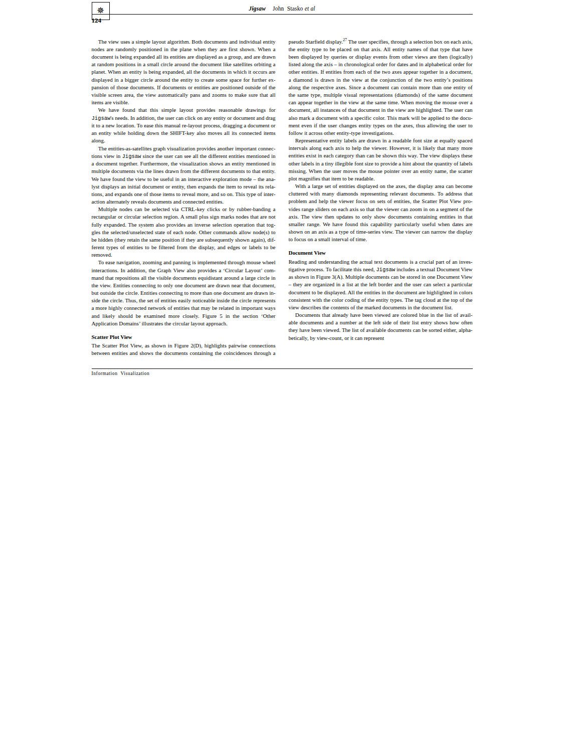✵
Jigsaw John Stasko et al
124
The view uses a simple layout algorithm. Both documents and individual entity nodes are randomly positioned in the plane when they are first shown. When a document is being expanded all its entities are displayed as a group, and are drawn at random positions in a small circle around the document like satellites orbiting a planet. When an entity is being expanded, all the documents in which it occurs are displayed in a bigger circle around the entity to create some space for further expansion of those documents. If documents or entities are positioned outside of the visible screen area, the view automatically pans and zooms to make sure that all items are visible.
We have found that this simple layout provides reasonable drawings for Jigsaw's needs. In addition, the user can click on any entity or document and drag it to a new location. To ease this manual re-layout process, dragging a document or an entity while holding down the SHIFT-key also moves all its connected items along.
The entities-as-satellites graph visualization provides another important connections view in Jigsaw since the user can see all the different entities mentioned in a document together. Furthermore, the visualization shows an entity mentioned in multiple documents via the lines drawn from the different documents to that entity. We have found the view to be useful in an interactive exploration mode – the analyst displays an initial document or entity, then expands the item to reveal its relations, and expands one of those items to reveal more, and so on. This type of interaction alternately reveals documents and connected entities.
Multiple nodes can be selected via CTRL-key clicks or by rubber-banding a rectangular or circular selection region. A small plus sign marks nodes that are not fully expanded. The system also provides an inverse selection operation that toggles the selected/unselected state of each node. Other commands allow node(s) to be hidden (they retain the same position if they are subsequently shown again), different types of entities to be filtered from the display, and edges or labels to be removed.
To ease navigation, zooming and panning is implemented through mouse wheel interactions. In addition, the Graph View also provides a ‘Circular Layout’ command that repositions all the visible documents equidistant around a large circle in the view. Entities connecting to only one document are drawn near that document, but outside the circle. Entities connecting to more than one document are drawn inside the circle. Thus, the set of entities easily noticeable inside the circle represents a more highly connected network of entities that may be related in important ways and likely should be examined more closely. Figure 5 in the section ‘Other Application Domains’ illustrates the circular layout approach.
Scatter Plot View
The Scatter Plot View, as shown in Figure 2(D), highlights pairwise connections between entities and shows the documents containing the coincidences through a pseudo Starfield display.27 The user specifies, through a selection box on each axis, the entity type to be placed on that axis. All entity names of that type that have been displayed by queries or display events from other views are then (logically) listed along the axis – in chronological order for dates and in alphabetical order for other entities. If entities from each of the two axes appear together in a document, a diamond is drawn in the view at the conjunction of the two entity’s positions along the respective axes. Since a document can contain more than one entity of the same type, multiple visual representations (diamonds) of the same document can appear together in the view at the same time. When moving the mouse over a document, all instances of that document in the view are highlighted. The user can also mark a document with a specific color. This mark will be applied to the document even if the user changes entity types on the axes, thus allowing the user to follow it across other entity-type investigations.
Representative entity labels are drawn in a readable font size at equally spaced intervals along each axis to help the viewer. However, it is likely that many more entities exist in each category than can be shown this way. The view displays these other labels in a tiny illegible font size to provide a hint about the quantity of labels missing. When the user moves the mouse pointer over an entity name, the scatter plot magnifies that item to be readable.
With a large set of entities displayed on the axes, the display area can become cluttered with many diamonds representing relevant documents. To address that problem and help the viewer focus on sets of entities, the Scatter Plot View provides range sliders on each axis so that the viewer can zoom in on a segment of the axis. The view then updates to only show documents containing entities in that smaller range. We have found this capability particularly useful when dates are shown on an axis as a type of time-series view. The viewer can narrow the display to focus on a small interval of time.
Document View
Reading and understanding the actual text documents is a crucial part of an investigative process. To facilitate this need, Jigsaw includes a textual Document View as shown in Figure 3(A). Multiple documents can be stored in one Document View – they are organized in a list at the left border and the user can select a particular document to be displayed. All the entities in the document are highlighted in colors consistent with the color coding of the entity types. The tag cloud at the top of the view describes the contents of the marked documents in the document list.
Documents that already have been viewed are colored blue in the list of available documents and a number at the left side of their list entry shows how often they have been viewed. The list of available documents can be sorted either, alphabetically, by view-count, or it can represent
Information Visualization